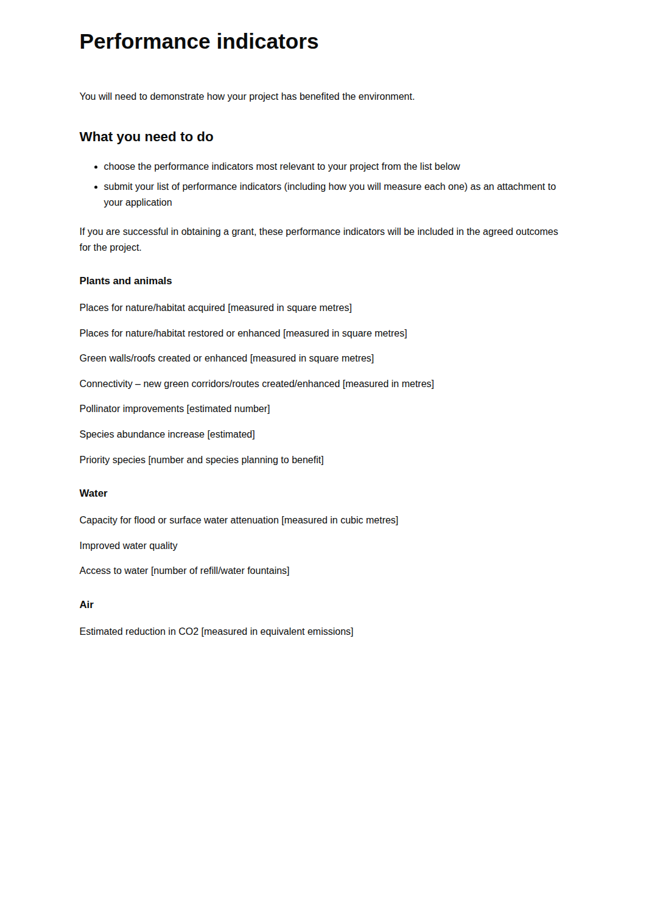Performance indicators
You will need to demonstrate how your project has benefited the environment.
What you need to do
choose the performance indicators most relevant to your project from the list below
submit your list of performance indicators (including how you will measure each one) as an attachment to your application
If you are successful in obtaining a grant, these performance indicators will be included in the agreed outcomes for the project.
Plants and animals
Places for nature/habitat acquired [measured in square metres]
Places for nature/habitat restored or enhanced [measured in square metres]
Green walls/roofs created or enhanced [measured in square metres]
Connectivity – new green corridors/routes created/enhanced [measured in metres]
Pollinator improvements [estimated number]
Species abundance increase [estimated]
Priority species [number and species planning to benefit]
Water
Capacity for flood or surface water attenuation [measured in cubic metres]
Improved water quality
Access to water [number of refill/water fountains]
Air
Estimated reduction in CO2 [measured in equivalent emissions]